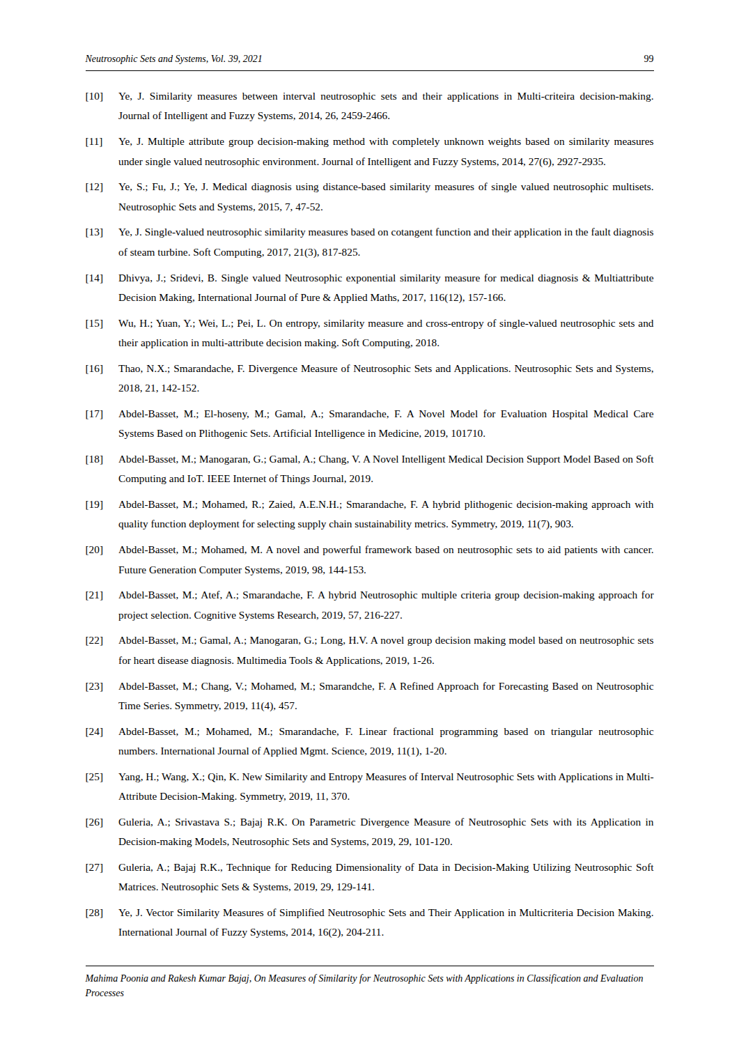Neutrosophic Sets and Systems, Vol. 39, 2021 99
[10] Ye, J. Similarity measures between interval neutrosophic sets and their applications in Multi-criteira decision-making. Journal of Intelligent and Fuzzy Systems, 2014, 26, 2459-2466.
[11] Ye, J. Multiple attribute group decision-making method with completely unknown weights based on similarity measures under single valued neutrosophic environment. Journal of Intelligent and Fuzzy Systems, 2014, 27(6), 2927-2935.
[12] Ye, S.; Fu, J.; Ye, J. Medical diagnosis using distance-based similarity measures of single valued neutrosophic multisets. Neutrosophic Sets and Systems, 2015, 7, 47-52.
[13] Ye, J. Single-valued neutrosophic similarity measures based on cotangent function and their application in the fault diagnosis of steam turbine. Soft Computing, 2017, 21(3), 817-825.
[14] Dhivya, J.; Sridevi, B. Single valued Neutrosophic exponential similarity measure for medical diagnosis & Multiattribute Decision Making, International Journal of Pure & Applied Maths, 2017, 116(12), 157-166.
[15] Wu, H.; Yuan, Y.; Wei, L.; Pei, L. On entropy, similarity measure and cross-entropy of single-valued neutrosophic sets and their application in multi-attribute decision making. Soft Computing, 2018.
[16] Thao, N.X.; Smarandache, F. Divergence Measure of Neutrosophic Sets and Applications. Neutrosophic Sets and Systems, 2018, 21, 142-152.
[17] Abdel-Basset, M.; El-hoseny, M.; Gamal, A.; Smarandache, F. A Novel Model for Evaluation Hospital Medical Care Systems Based on Plithogenic Sets. Artificial Intelligence in Medicine, 2019, 101710.
[18] Abdel-Basset, M.; Manogaran, G.; Gamal, A.; Chang, V. A Novel Intelligent Medical Decision Support Model Based on Soft Computing and IoT. IEEE Internet of Things Journal, 2019.
[19] Abdel-Basset, M.; Mohamed, R.; Zaied, A.E.N.H.; Smarandache, F. A hybrid plithogenic decision-making approach with quality function deployment for selecting supply chain sustainability metrics. Symmetry, 2019, 11(7), 903.
[20] Abdel-Basset, M.; Mohamed, M. A novel and powerful framework based on neutrosophic sets to aid patients with cancer. Future Generation Computer Systems, 2019, 98, 144-153.
[21] Abdel-Basset, M.; Atef, A.; Smarandache, F. A hybrid Neutrosophic multiple criteria group decision-making approach for project selection. Cognitive Systems Research, 2019, 57, 216-227.
[22] Abdel-Basset, M.; Gamal, A.; Manogaran, G.; Long, H.V. A novel group decision making model based on neutrosophic sets for heart disease diagnosis. Multimedia Tools & Applications, 2019, 1-26.
[23] Abdel-Basset, M.; Chang, V.; Mohamed, M.; Smarandche, F. A Refined Approach for Forecasting Based on Neutrosophic Time Series. Symmetry, 2019, 11(4), 457.
[24] Abdel-Basset, M.; Mohamed, M.; Smarandache, F. Linear fractional programming based on triangular neutrosophic numbers. International Journal of Applied Mgmt. Science, 2019, 11(1), 1-20.
[25] Yang, H.; Wang, X.; Qin, K. New Similarity and Entropy Measures of Interval Neutrosophic Sets with Applications in Multi-Attribute Decision-Making. Symmetry, 2019, 11, 370.
[26] Guleria, A.; Srivastava S.; Bajaj R.K. On Parametric Divergence Measure of Neutrosophic Sets with its Application in Decision-making Models, Neutrosophic Sets and Systems, 2019, 29, 101-120.
[27] Guleria, A.; Bajaj R.K., Technique for Reducing Dimensionality of Data in Decision-Making Utilizing Neutrosophic Soft Matrices. Neutrosophic Sets & Systems, 2019, 29, 129-141.
[28] Ye, J. Vector Similarity Measures of Simplified Neutrosophic Sets and Their Application in Multicriteria Decision Making. International Journal of Fuzzy Systems, 2014, 16(2), 204-211.
Mahima Poonia and Rakesh Kumar Bajaj, On Measures of Similarity for Neutrosophic Sets with Applications in Classification and Evaluation Processes